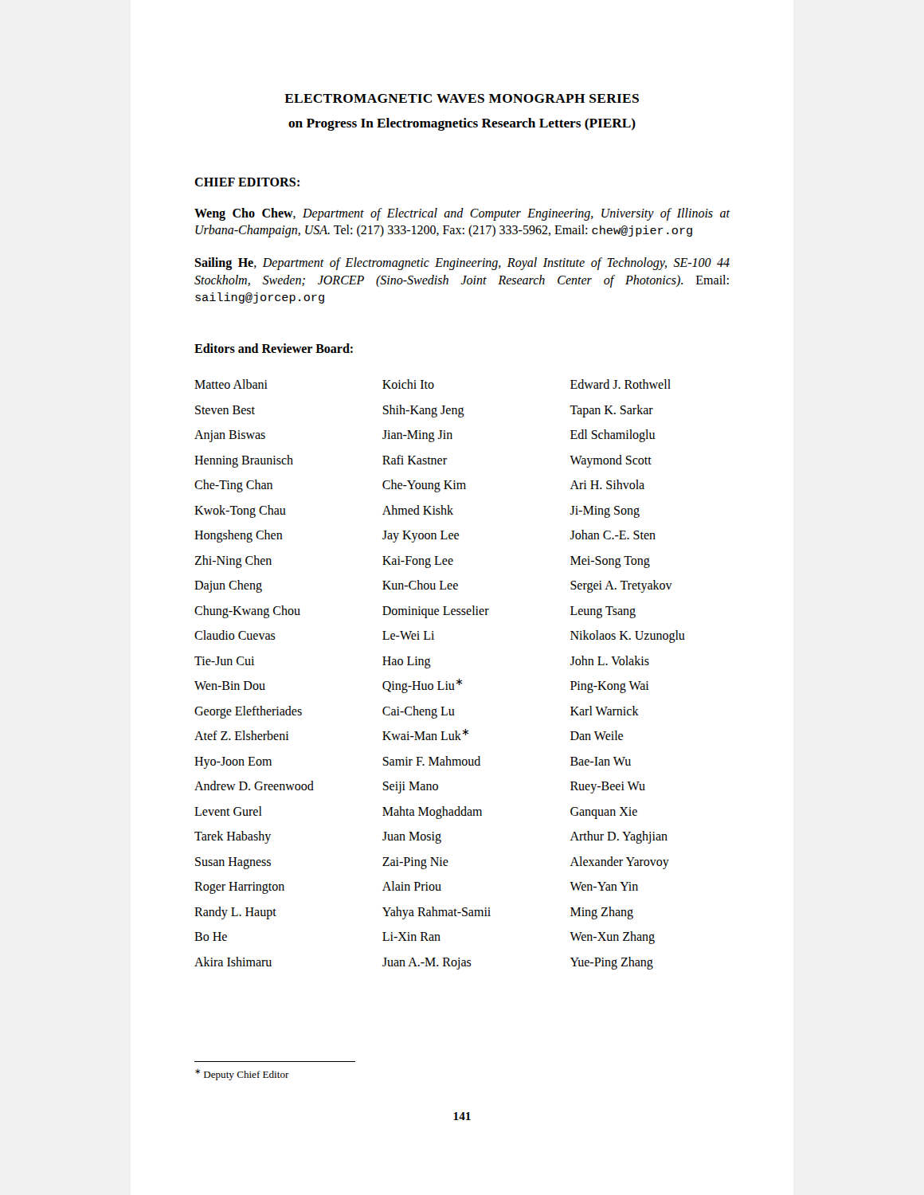Electromagnetic Waves Monograph Series
on Progress In Electromagnetics Research Letters (PIERL)
CHIEF EDITORS:
Weng Cho Chew, Department of Electrical and Computer Engineering, University of Illinois at Urbana-Champaign, USA. Tel: (217) 333-1200, Fax: (217) 333-5962, Email: chew@jpier.org
Sailing He, Department of Electromagnetic Engineering, Royal Institute of Technology, SE-100 44 Stockholm, Sweden; JORCEP (Sino-Swedish Joint Research Center of Photonics). Email: sailing@jorcep.org
Editors and Reviewer Board:
Matteo Albani
Steven Best
Anjan Biswas
Henning Braunisch
Che-Ting Chan
Kwok-Tong Chau
Hongsheng Chen
Zhi-Ning Chen
Dajun Cheng
Chung-Kwang Chou
Claudio Cuevas
Tie-Jun Cui
Wen-Bin Dou
George Eleftheriades
Atef Z. Elsherbeni
Hyo-Joon Eom
Andrew D. Greenwood
Levent Gurel
Tarek Habashy
Susan Hagness
Roger Harrington
Randy L. Haupt
Bo He
Akira Ishimaru
Koichi Ito
Shih-Kang Jeng
Jian-Ming Jin
Rafi Kastner
Che-Young Kim
Ahmed Kishk
Jay Kyoon Lee
Kai-Fong Lee
Kun-Chou Lee
Dominique Lesselier
Le-Wei Li
Hao Ling
Qing-Huo Liu∗
Cai-Cheng Lu
Kwai-Man Luk∗
Samir F. Mahmoud
Seiji Mano
Mahta Moghaddam
Juan Mosig
Zai-Ping Nie
Alain Priou
Yahya Rahmat-Samii
Li-Xin Ran
Juan A.-M. Rojas
Edward J. Rothwell
Tapan K. Sarkar
Edl Schamiloglu
Waymond Scott
Ari H. Sihvola
Ji-Ming Song
Johan C.-E. Sten
Mei-Song Tong
Sergei A. Tretyakov
Leung Tsang
Nikolaos K. Uzunoglu
John L. Volakis
Ping-Kong Wai
Karl Warnick
Dan Weile
Bae-Ian Wu
Ruey-Beei Wu
Ganquan Xie
Arthur D. Yaghjian
Alexander Yarovoy
Wen-Yan Yin
Ming Zhang
Wen-Xun Zhang
Yue-Ping Zhang
∗ Deputy Chief Editor
141